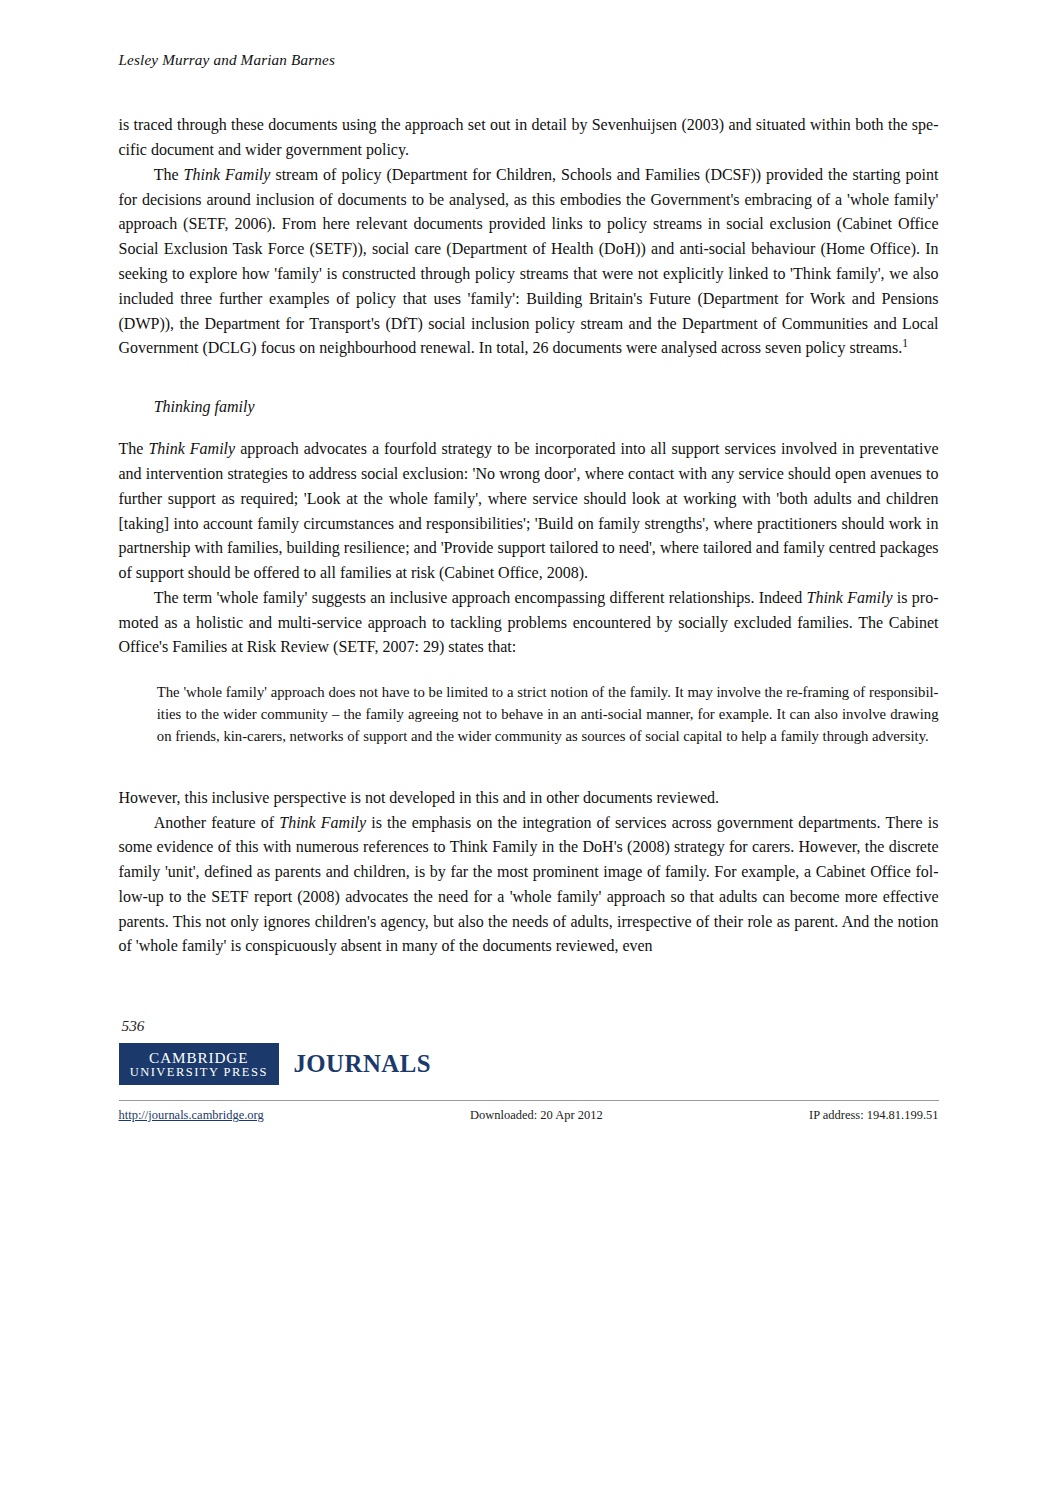Lesley Murray and Marian Barnes
is traced through these documents using the approach set out in detail by Sevenhuijsen (2003) and situated within both the specific document and wider government policy.
The Think Family stream of policy (Department for Children, Schools and Families (DCSF)) provided the starting point for decisions around inclusion of documents to be analysed, as this embodies the Government's embracing of a 'whole family' approach (SETF, 2006). From here relevant documents provided links to policy streams in social exclusion (Cabinet Office Social Exclusion Task Force (SETF)), social care (Department of Health (DoH)) and anti-social behaviour (Home Office). In seeking to explore how 'family' is constructed through policy streams that were not explicitly linked to 'Think family', we also included three further examples of policy that uses 'family': Building Britain's Future (Department for Work and Pensions (DWP)), the Department for Transport's (DfT) social inclusion policy stream and the Department of Communities and Local Government (DCLG) focus on neighbourhood renewal. In total, 26 documents were analysed across seven policy streams.1
Thinking family
The Think Family approach advocates a fourfold strategy to be incorporated into all support services involved in preventative and intervention strategies to address social exclusion: 'No wrong door', where contact with any service should open avenues to further support as required; 'Look at the whole family', where service should look at working with 'both adults and children [taking] into account family circumstances and responsibilities'; 'Build on family strengths', where practitioners should work in partnership with families, building resilience; and 'Provide support tailored to need', where tailored and family centred packages of support should be offered to all families at risk (Cabinet Office, 2008).
The term 'whole family' suggests an inclusive approach encompassing different relationships. Indeed Think Family is promoted as a holistic and multi-service approach to tackling problems encountered by socially excluded families. The Cabinet Office's Families at Risk Review (SETF, 2007: 29) states that:
The 'whole family' approach does not have to be limited to a strict notion of the family. It may involve the re-framing of responsibilities to the wider community – the family agreeing not to behave in an anti-social manner, for example. It can also involve drawing on friends, kin-carers, networks of support and the wider community as sources of social capital to help a family through adversity.
However, this inclusive perspective is not developed in this and in other documents reviewed.
Another feature of Think Family is the emphasis on the integration of services across government departments. There is some evidence of this with numerous references to Think Family in the DoH's (2008) strategy for carers. However, the discrete family 'unit', defined as parents and children, is by far the most prominent image of family. For example, a Cabinet Office follow-up to the SETF report (2008) advocates the need for a 'whole family' approach so that adults can become more effective parents. This not only ignores children's agency, but also the needs of adults, irrespective of their role as parent. And the notion of 'whole family' is conspicuously absent in many of the documents reviewed, even
536
CAMBRIDGEUNIVERSITY PRESS
JOURNALS
http://journals.cambridge.org Downloaded: 20 Apr 2012 IP address: 194.81.199.51